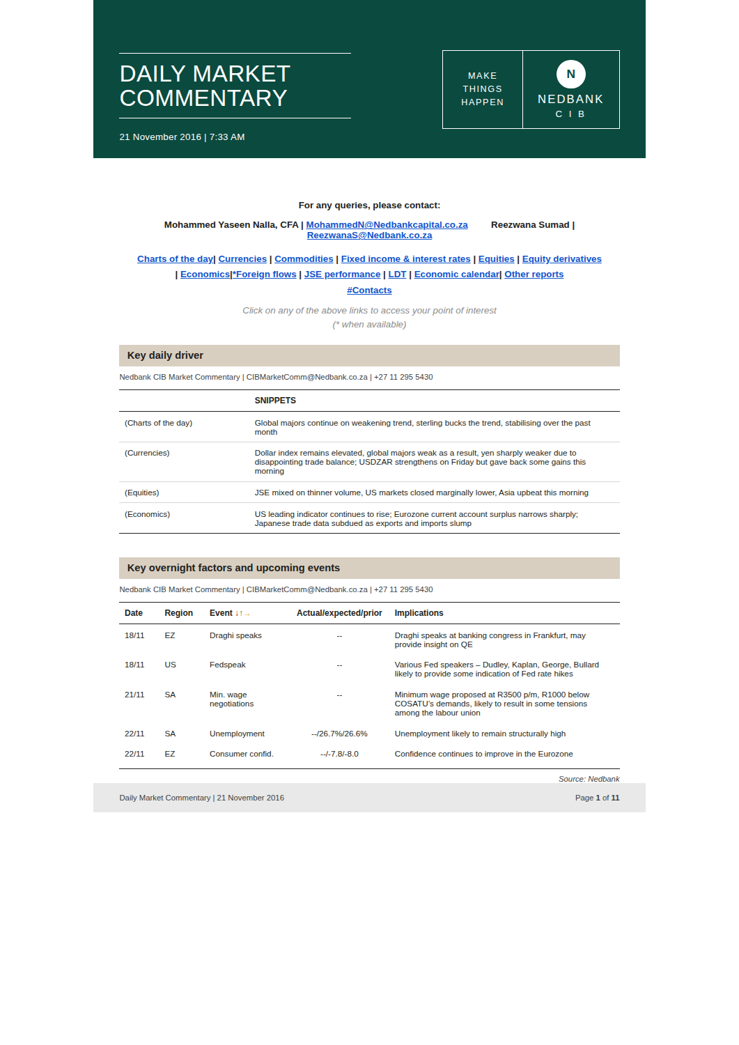Daily Market Commentary
21 November 2016 | 7:33 AM
MAKE
THINGS
HAPPEN
N
NEDBANK
C I B
For any queries, please contact:
Mohammed Yaseen Nalla, CFA | MohammedN@Nedbankcapital.co.za Reezwana Sumad | ReezwanaS@Nedbank.co.za
Charts of the day| Currencies | Commodities | Fixed income & interest rates | Equities | Equity derivatives
| Economics|*Foreign flows | JSE performance | LDT | Economic calendar| Other reports
#Contacts
Click on any of the above links to access your point of interest
(* when available)
Key daily driver
Nedbank CIB Market Commentary | CIBMarketComm@Nedbank.co.za | +27 11 295 5430
| | SNIPPETS |
| --- | --- |
| (Charts of the day) | Global majors continue on weakening trend, sterling bucks the trend, stabilising over the past month |
| (Currencies) | Dollar index remains elevated, global majors weak as a result, yen sharply weaker due to disappointing trade balance; USDZAR strengthens on Friday but gave back some gains this morning |
| (Equities) | JSE mixed on thinner volume, US markets closed marginally lower, Asia upbeat this morning |
| (Economics) | US leading indicator continues to rise; Eurozone current account surplus narrows sharply; Japanese trade data subdued as exports and imports slump |
Key overnight factors and upcoming events
Nedbank CIB Market Commentary | CIBMarketComm@Nedbank.co.za | +27 11 295 5430
| Date | Region | Event ↓ ↑ → | Actual/expected/prior | Implications |
| --- | --- | --- | --- | --- |
| 18/11 | EZ | Draghi speaks | -- | Draghi speaks at banking congress in Frankfurt, may provide insight on QE |
| 18/11 | US | Fedspeak | -- | Various Fed speakers – Dudley, Kaplan, George, Bullard likely to provide some indication of Fed rate hikes |
| 21/11 | SA | Min. wage negotiations | -- | Minimum wage proposed at R3500 p/m, R1000 below COSATU’s demands, likely to result in some tensions among the labour union |
| 22/11 | SA | Unemployment | --/26.7%/26.6% | Unemployment likely to remain structurally high |
| 22/11 | EZ | Consumer confid. | --/-7.8/-8.0 | Confidence continues to improve in the Eurozone |
Source: Nedbank
Daily Market Commentary | 21 November 2016
Page 1 of 11